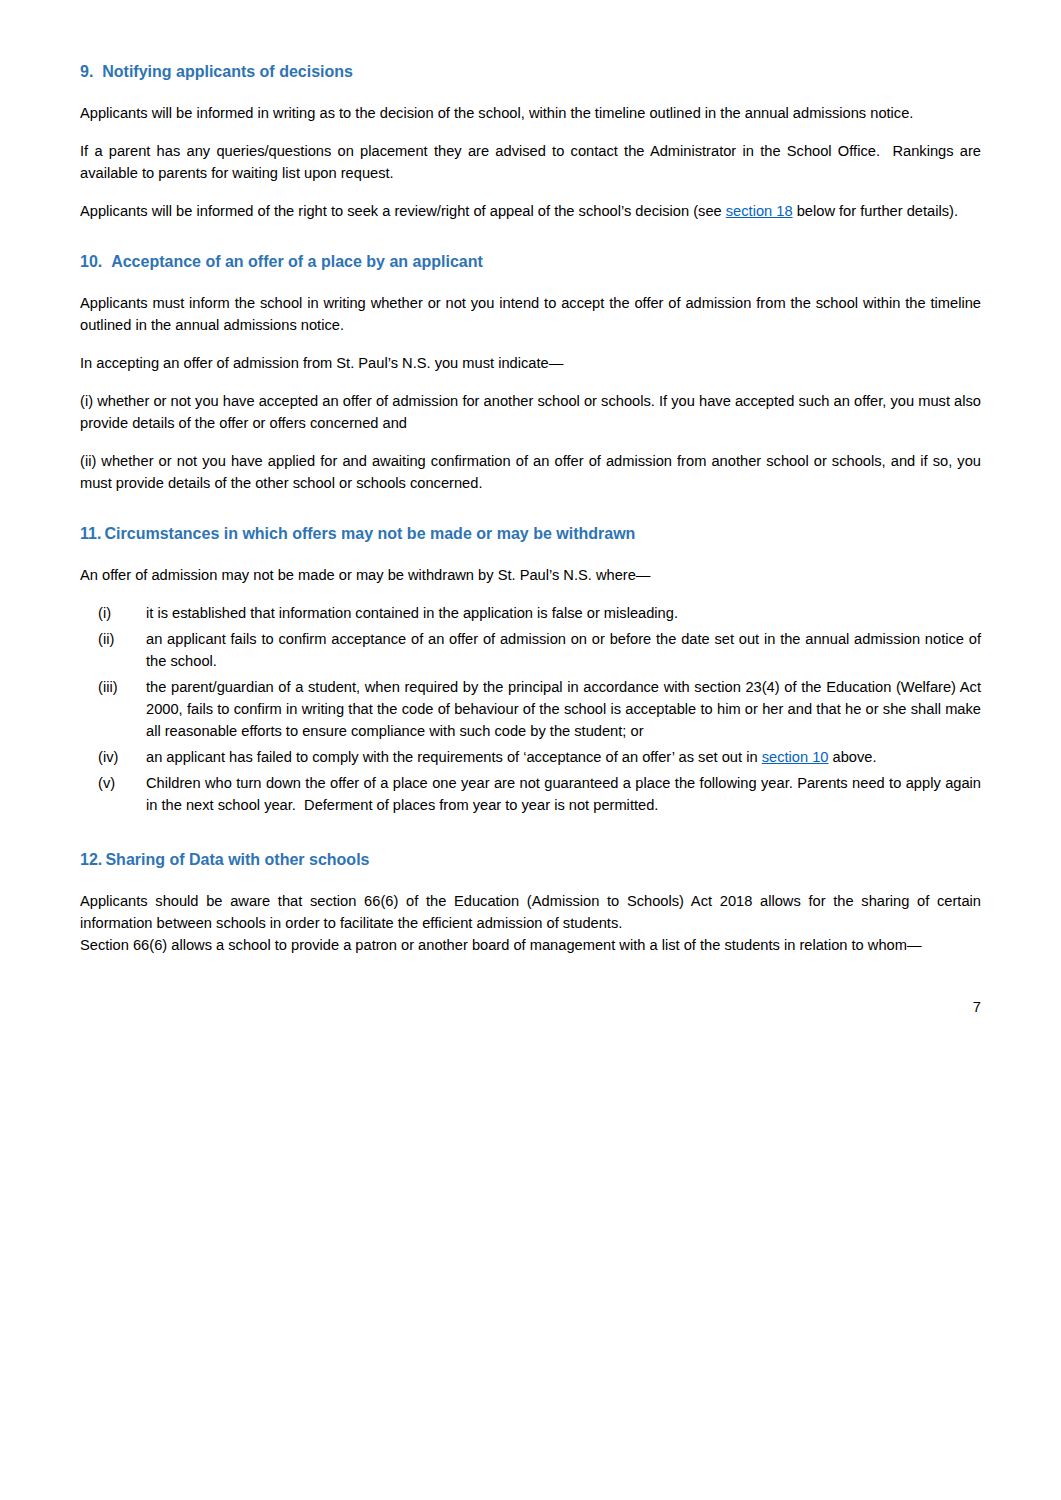9. Notifying applicants of decisions
Applicants will be informed in writing as to the decision of the school, within the timeline outlined in the annual admissions notice.
If a parent has any queries/questions on placement they are advised to contact the Administrator in the School Office. Rankings are available to parents for waiting list upon request.
Applicants will be informed of the right to seek a review/right of appeal of the school’s decision (see section 18 below for further details).
10. Acceptance of an offer of a place by an applicant
Applicants must inform the school in writing whether or not you intend to accept the offer of admission from the school within the timeline outlined in the annual admissions notice.
In accepting an offer of admission from St. Paul’s N.S. you must indicate—
(i) whether or not you have accepted an offer of admission for another school or schools. If you have accepted such an offer, you must also provide details of the offer or offers concerned and
(ii) whether or not you have applied for and awaiting confirmation of an offer of admission from another school or schools, and if so, you must provide details of the other school or schools concerned.
11. Circumstances in which offers may not be made or may be withdrawn
An offer of admission may not be made or may be withdrawn by St. Paul’s N.S. where—
(i) it is established that information contained in the application is false or misleading.
(ii) an applicant fails to confirm acceptance of an offer of admission on or before the date set out in the annual admission notice of the school.
(iii) the parent/guardian of a student, when required by the principal in accordance with section 23(4) of the Education (Welfare) Act 2000, fails to confirm in writing that the code of behaviour of the school is acceptable to him or her and that he or she shall make all reasonable efforts to ensure compliance with such code by the student; or
(iv) an applicant has failed to comply with the requirements of ‘acceptance of an offer’ as set out in section 10 above.
(v) Children who turn down the offer of a place one year are not guaranteed a place the following year. Parents need to apply again in the next school year. Deferment of places from year to year is not permitted.
12. Sharing of Data with other schools
Applicants should be aware that section 66(6) of the Education (Admission to Schools) Act 2018 allows for the sharing of certain information between schools in order to facilitate the efficient admission of students.
Section 66(6) allows a school to provide a patron or another board of management with a list of the students in relation to whom—
7